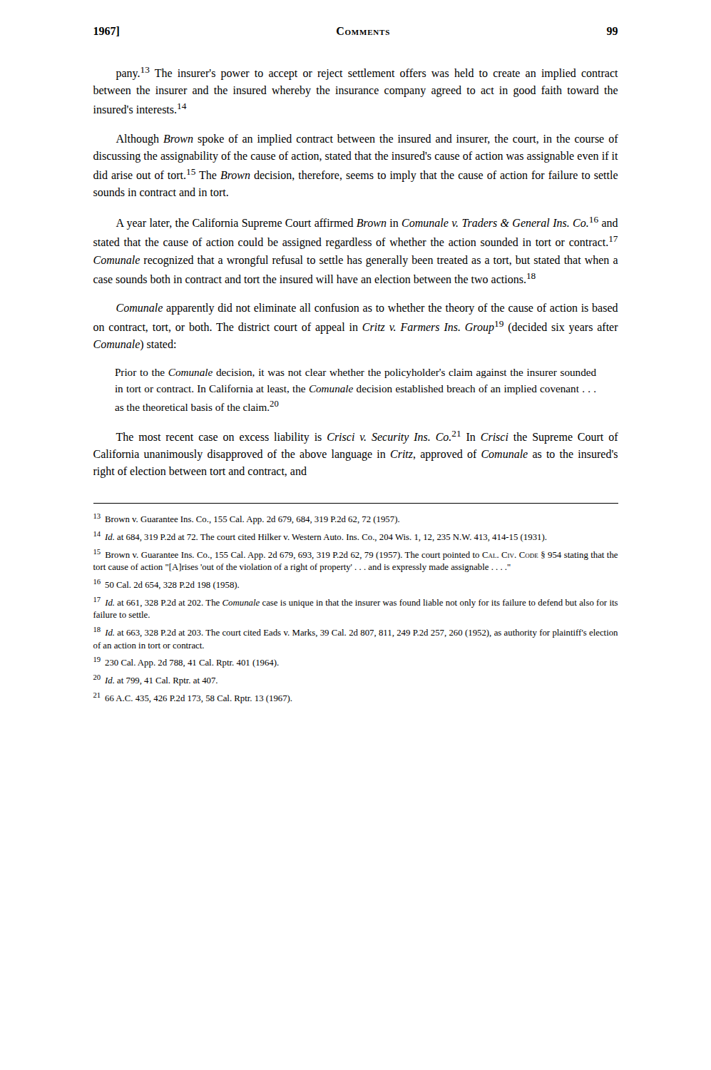1967] Comments 99
pany.13 The insurer's power to accept or reject settlement offers was held to create an implied contract between the insurer and the insured whereby the insurance company agreed to act in good faith toward the insured's interests.14
Although Brown spoke of an implied contract between the insured and insurer, the court, in the course of discussing the assignability of the cause of action, stated that the insured's cause of action was assignable even if it did arise out of tort.15 The Brown decision, therefore, seems to imply that the cause of action for failure to settle sounds in contract and in tort.
A year later, the California Supreme Court affirmed Brown in Comunale v. Traders & General Ins. Co.16 and stated that the cause of action could be assigned regardless of whether the action sounded in tort or contract.17 Comunale recognized that a wrongful refusal to settle has generally been treated as a tort, but stated that when a case sounds both in contract and tort the insured will have an election between the two actions.18
Comunale apparently did not eliminate all confusion as to whether the theory of the cause of action is based on contract, tort, or both. The district court of appeal in Critz v. Farmers Ins. Group19 (decided six years after Comunale) stated:
Prior to the Comunale decision, it was not clear whether the policyholder's claim against the insurer sounded in tort or contract. In California at least, the Comunale decision established breach of an implied covenant . . . as the theoretical basis of the claim.20
The most recent case on excess liability is Crisci v. Security Ins. Co.21 In Crisci the Supreme Court of California unanimously disapproved of the above language in Critz, approved of Comunale as to the insured's right of election between tort and contract, and
13 Brown v. Guarantee Ins. Co., 155 Cal. App. 2d 679, 684, 319 P.2d 62, 72 (1957).
14 Id. at 684, 319 P.2d at 72. The court cited Hilker v. Western Auto. Ins. Co., 204 Wis. 1, 12, 235 N.W. 413, 414-15 (1931).
15 Brown v. Guarantee Ins. Co., 155 Cal. App. 2d 679, 693, 319 P.2d 62, 79 (1957). The court pointed to Cal. Civ. Code § 954 stating that the tort cause of action "[A]rises 'out of the violation of a right of property' . . . and is expressly made assignable . . . ."
16 50 Cal. 2d 654, 328 P.2d 198 (1958).
17 Id. at 661, 328 P.2d at 202. The Comunale case is unique in that the insurer was found liable not only for its failure to defend but also for its failure to settle.
18 Id. at 663, 328 P.2d at 203. The court cited Eads v. Marks, 39 Cal. 2d 807, 811, 249 P.2d 257, 260 (1952), as authority for plaintiff's election of an action in tort or contract.
19 230 Cal. App. 2d 788, 41 Cal. Rptr. 401 (1964).
20 Id. at 799, 41 Cal. Rptr. at 407.
21 66 A.C. 435, 426 P.2d 173, 58 Cal. Rptr. 13 (1967).